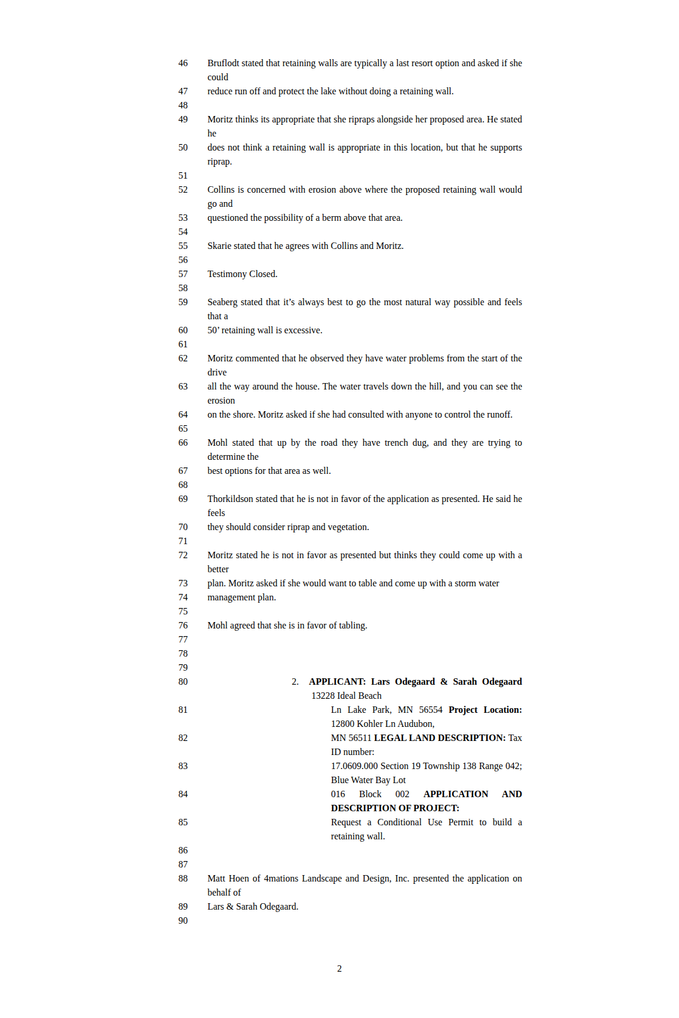46
Bruflodt stated that retaining walls are typically a last resort option and asked if she could
47
reduce run off and protect the lake without doing a retaining wall.
48
49
Moritz thinks its appropriate that she riprap​s alongside her proposed area. He stated he
50
does not think a retaining wall is appropriate in this location, but that he supports riprap.
51
52
Collins is concerned with erosion above where the proposed retaining wall would go and
53
questioned the possibility of a berm above that area.
54
55
Skarie stated that he agrees with Collins and Moritz.
56
57
Testimony Closed.
58
59
Seaberg stated that it’s always best to go the most natural way possible and feels that a
60
50’ retaining wall is excessive.
61
62
Moritz commented that he observed they have water problems from the start of the drive
63
all the way around the house. The water travels down the hill, and you can see the erosion
64
on the shore. Moritz asked if she had consulted with anyone to control the runoff.
65
66
Mohl stated that up by the road they have trench dug, and they are trying to determine the
67
best options for that area as well.
68
69
Thorkildson stated that he is not in favor of the application as presented. He said he feels
70
they should consider riprap and vegetation.
71
72
Moritz stated he is not in favor as presented but thinks they could come up with a better
73
plan. Moritz asked if she would want to table and come up with a storm water
74
management plan.
75
76
Mohl agreed that she is in favor of tabling.
77
78
79
80
2. APPLICANT: Lars Odegaard & Sarah Odegaard 13228 Ideal Beach
81
Ln Lake Park, MN 56554 Project Location: 12800 Kohler Ln Audubon,
82
MN 56511 LEGAL LAND DESCRIPTION: Tax ID number:
83
17.0609.000 Section 19 Township 138 Range 042; Blue Water Bay Lot
84
016 Block 002 APPLICATION AND DESCRIPTION OF PROJECT:
85
Request a Conditional Use Permit to build a retaining wall.
86
87
88
Matt Hoen of 4mations Landscape and Design, Inc. presented the application on behalf of
89
Lars & Sarah Odegaard.
90
2